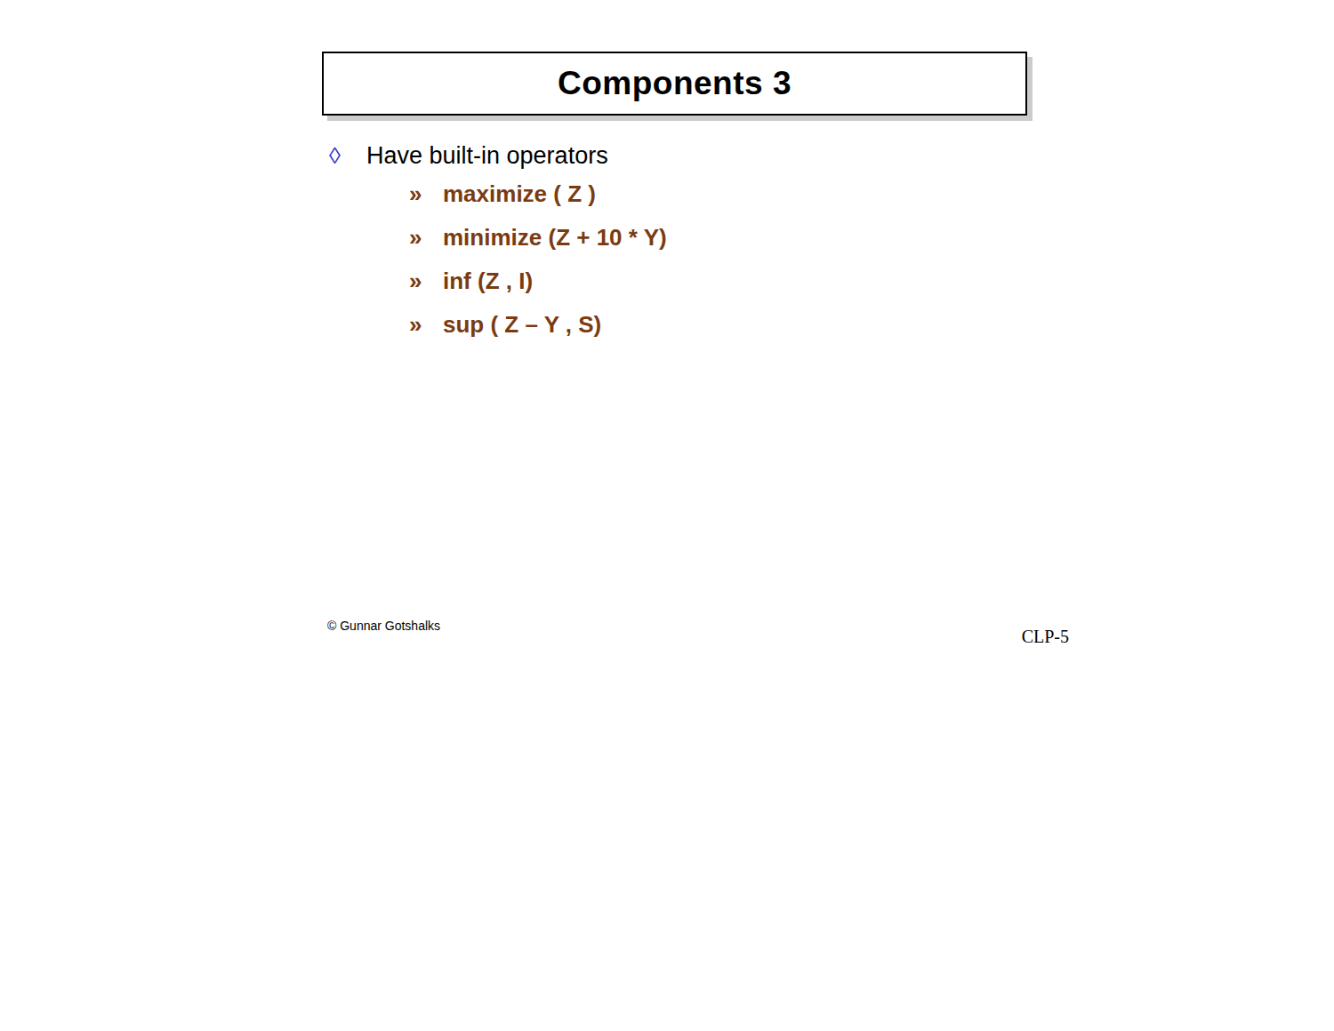Components 3
Have built-in operators
maximize ( Z )
minimize (Z + 10 * Y)
inf (Z , I)
sup ( Z – Y , S)
© Gunnar Gotshalks
CLP-5